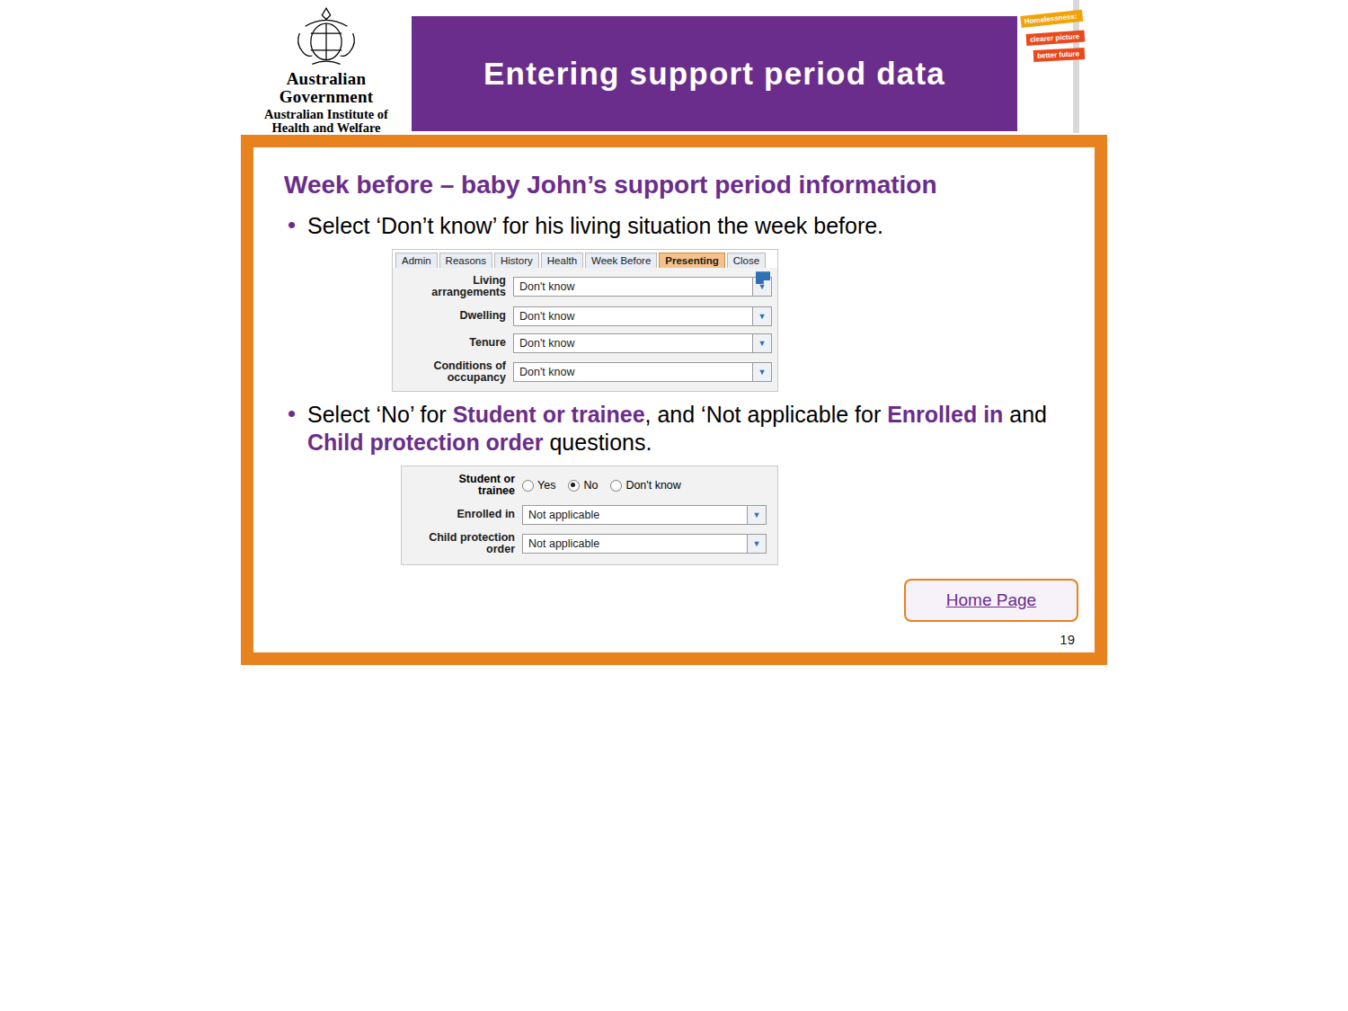Australian Government
Australian Institute of
Health and Welfare
Entering support period data
Homelessness:
clearer picture
better future
Week before – baby John’s support period information
Select ‘Don’t know’ for his living situation the week before.
Admin Reasons History Health Week Before Presenting Close
Living
arrangements
Don't know▼
Dwelling
Don't know▼
Tenure
Don't know▼
Conditions of
occupancy
Don't know▼
Select ‘No’ for Student or trainee, and ‘Not applicable for Enrolled in and Child protection order questions.
Student or
trainee
Yes No Don't know
Enrolled in
Not applicable▼
Child protection
order
Not applicable▼
Home Page
19